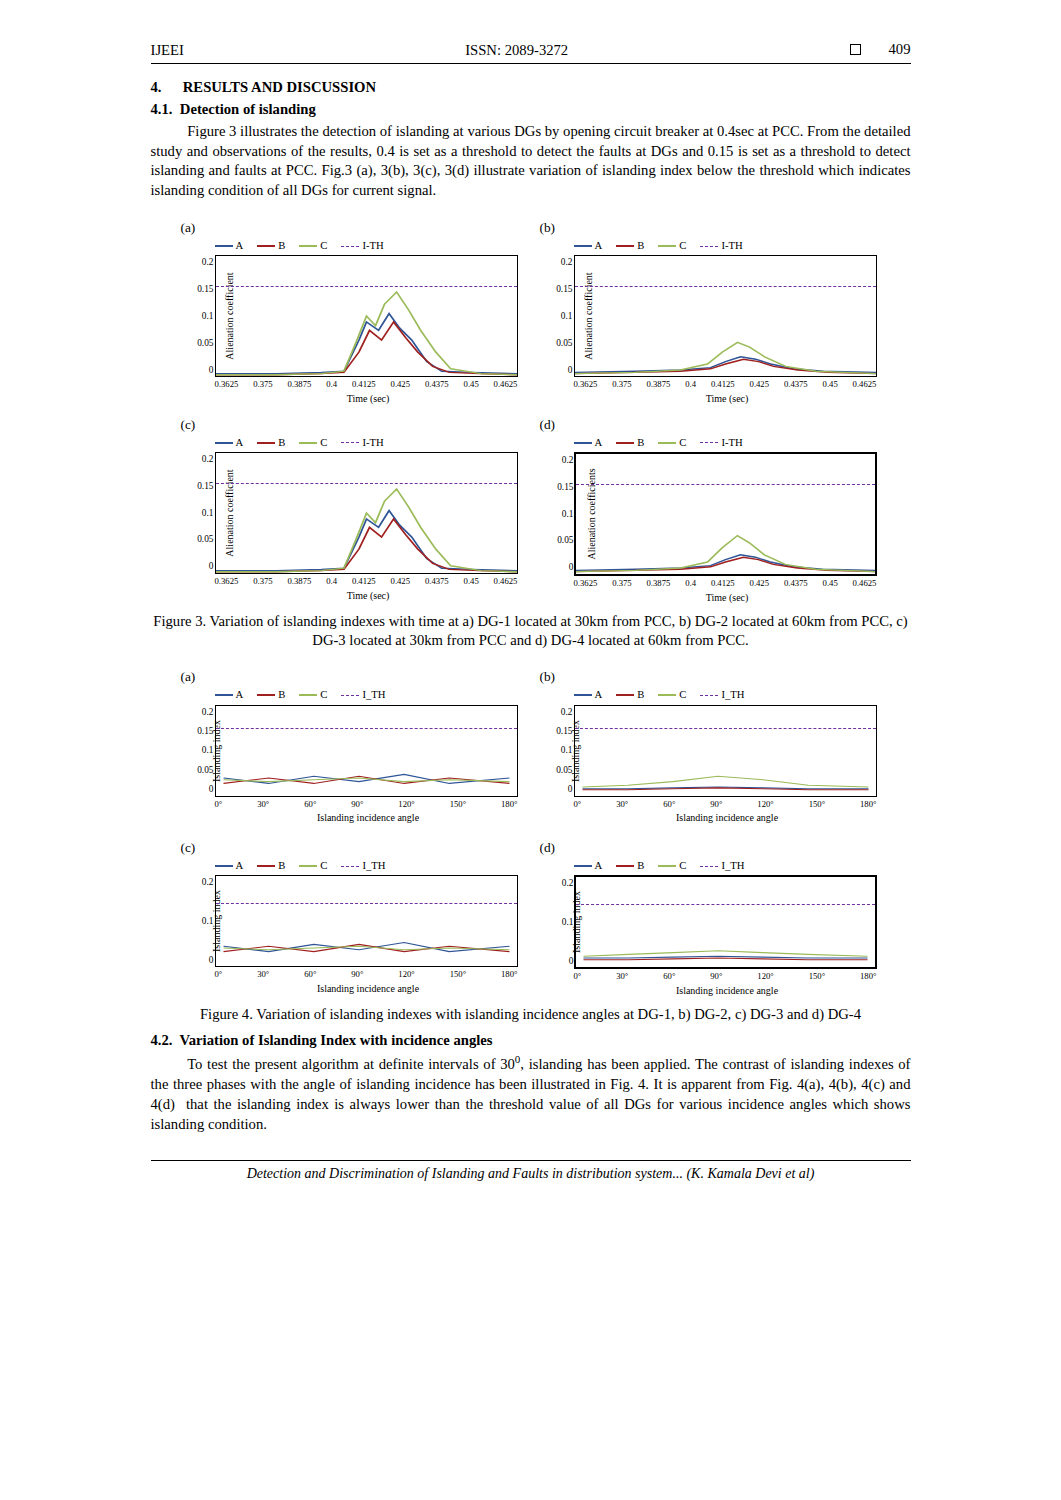IJEEI
ISSN: 2089-3272
409
4. RESULTS AND DISCUSSION
4.1. Detection of islanding
Figure 3 illustrates the detection of islanding at various DGs by opening circuit breaker at 0.4sec at PCC. From the detailed study and observations of the results, 0.4 is set as a threshold to detect the faults at DGs and 0.15 is set as a threshold to detect islanding and faults at PCC. Fig.3 (a), 3(b), 3(c), 3(d) illustrate variation of islanding index below the threshold which indicates islanding condition of all DGs for current signal.
(a)
A B C I-TH
Alienation coefficient
0.20.150.10.050
0.36250.3750.38750.40.41250.4250.43750.450.4625
Time (sec)
(b)
A B C I-TH
Alienation coefficient
0.20.150.10.050
0.36250.3750.38750.40.41250.4250.43750.450.4625
Time (sec)
(c)
A B C I-TH
Alienation coefficient
0.20.150.10.050
0.36250.3750.38750.40.41250.4250.43750.450.4625
Time (sec)
(d)
A B C I-TH
Alienation coefficients
0.20.150.10.050
0.36250.3750.38750.40.41250.4250.43750.450.4625
Time (sec)
Figure 3. Variation of islanding indexes with time at a) DG-1 located at 30km from PCC, b) DG-2 located at 60km from PCC, c) DG-3 located at 30km from PCC and d) DG-4 located at 60km from PCC.
(a)
A B C I_TH
Islanding index
0.20.150.10.050
0°30°60°90°120°150°180°
Islanding incidence angle
(b)
A B C I_TH
Islanding index
0.20.150.10.050
0°30°60°90°120°150°180°
Islanding incidence angle
(c)
A B C I_TH
Islanding index
0.20.10
0°30°60°90°120°150°180°
Islanding incidence angle
(d)
A B C I_TH
Islanding index
0.20.10
0°30°60°90°120°150°180°
Islanding incidence angle
Figure 4. Variation of islanding indexes with islanding incidence angles at DG-1, b) DG-2, c) DG-3 and d) DG-4
4.2. Variation of Islanding Index with incidence angles
To test the present algorithm at definite intervals of 300, islanding has been applied. The contrast of islanding indexes of the three phases with the angle of islanding incidence has been illustrated in Fig. 4. It is apparent from Fig. 4(a), 4(b), 4(c) and 4(d) that the islanding index is always lower than the threshold value of all DGs for various incidence angles which shows islanding condition.
Detection and Discrimination of Islanding and Faults in distribution system... (K. Kamala Devi et al)